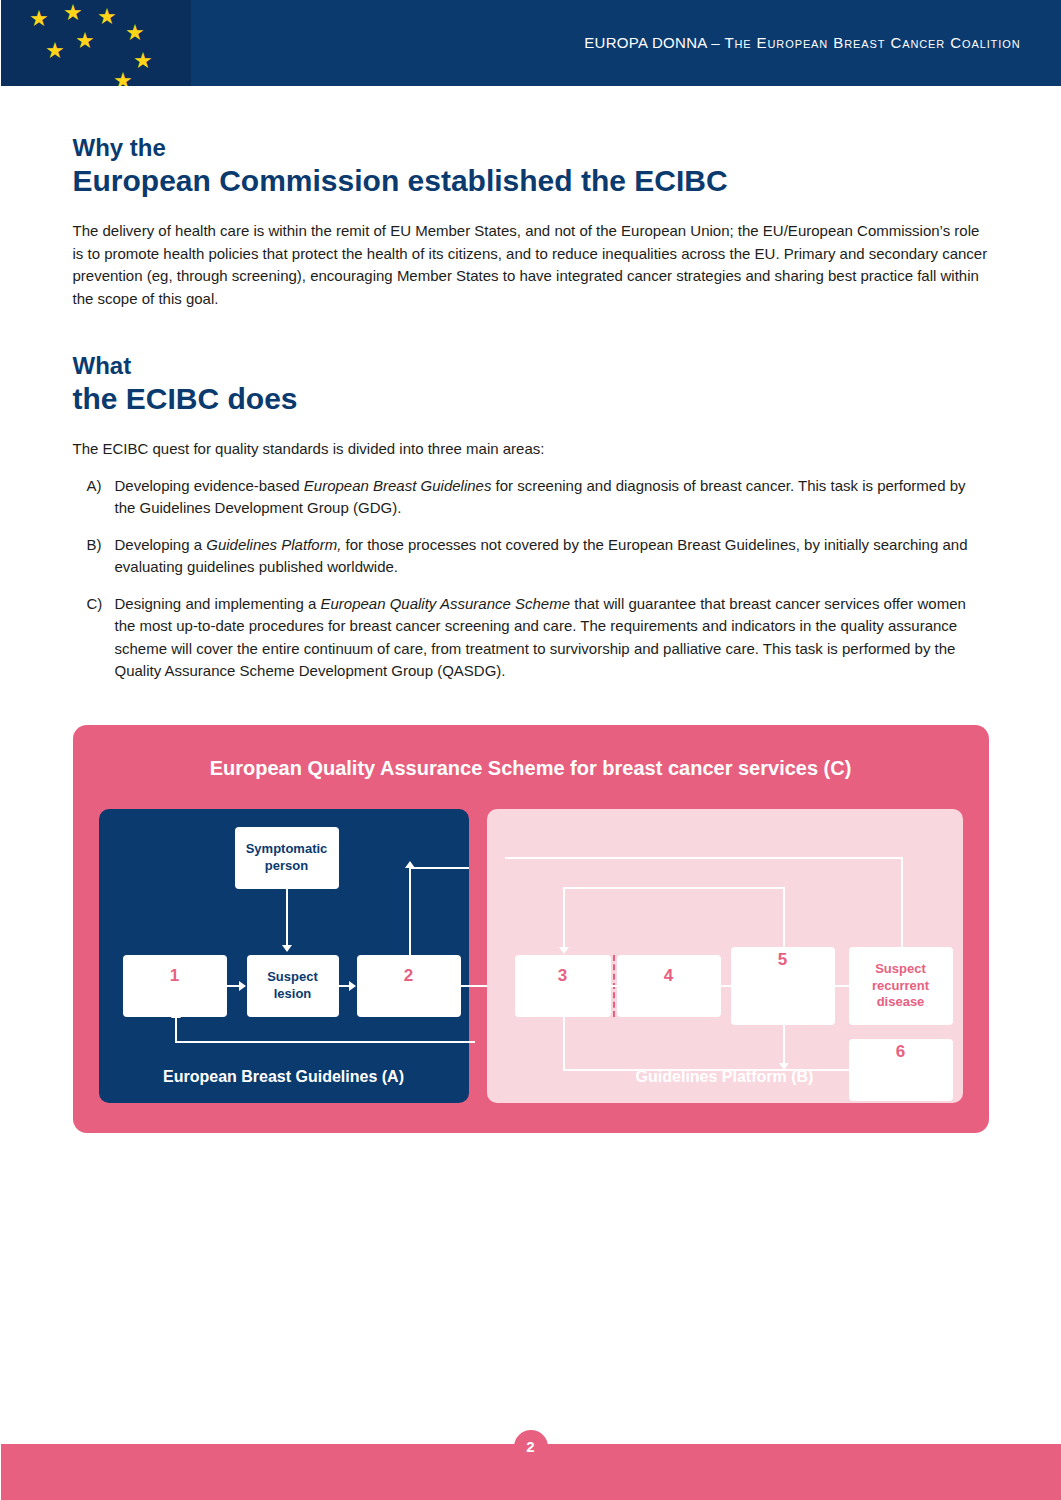★ ★ ★ ★ ★ ★ ★ ★
EUROPA DONNA – The European Breast Cancer Coalition
Why the European Commission established the ECIBC
The delivery of health care is within the remit of EU Member States, and not of the European Union; the EU/European Commission’s role is to promote health policies that protect the health of its citizens, and to reduce inequalities across the EU. Primary and secondary cancer prevention (eg, through screening), encouraging Member States to have integrated cancer strategies and sharing best practice fall within the scope of this goal.
What the ECIBC does
The ECIBC quest for quality standards is divided into three main areas:
Developing evidence-based European Breast Guidelines for screening and diagnosis of breast cancer. This task is performed by the Guidelines Development Group (GDG).
Developing a Guidelines Platform, for those processes not covered by the European Breast Guidelines, by initially searching and evaluating guidelines published worldwide.
Designing and implementing a European Quality Assurance Scheme that will guarantee that breast cancer services offer women the most up-to-date procedures for breast cancer screening and care. The requirements and indicators in the quality assurance scheme will cover the entire continuum of care, from treatment to survivorship and palliative care. This task is performed by the Quality Assurance Scheme Development Group (QASDG).
European Quality Assurance Scheme for breast cancer services (C)
Symptomatic
person
1 Screening
Suspect
lesion
2 Diagnosis
European Breast Guidelines (A)
3 Treatment
4 Rehabilitation
5 Follow-up &
survivorship
care
Suspect
recurrent
disease
6 Palliative
care
Guidelines Platform (B)
2